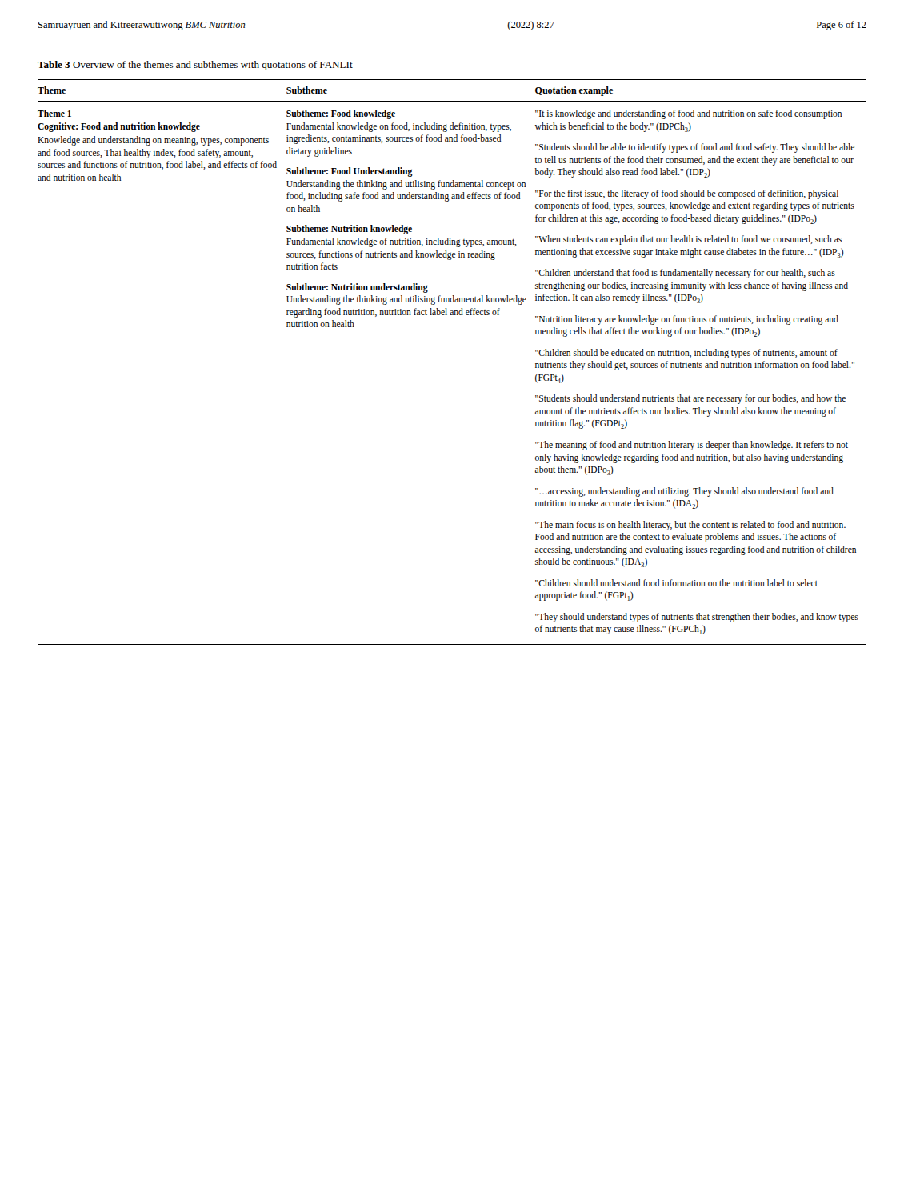Samruayruen and Kitreerawutiwong BMC Nutrition
(2022) 8:27
Page 6 of 12
Table 3 Overview of the themes and subthemes with quotations of FANLIt
| Theme | Subtheme | Quotation example |
| --- | --- | --- |
| Theme 1 Cognitive: Food and nutrition knowledge Knowledge and understanding on meaning, types, components and food sources, Thai healthy index, food safety, amount, sources and functions of nutrition, food label, and effects of food and nutrition on health | Subtheme: Food knowledge Fundamental knowledge on food, including definition, types, ingredients, contaminants, sources of food and food-based dietary guidelines Subtheme: Food Understanding Understanding the thinking and utilising fundamental concept on food, including safe food and understanding and effects of food on health Subtheme: Nutrition knowledge Fundamental knowledge of nutrition, including types, amount, sources, functions of nutrients and knowledge in reading nutrition facts Subtheme: Nutrition understanding Understanding the thinking and utilising fundamental knowledge regarding food nutrition, nutrition fact label and effects of nutrition on health | "It is knowledge and understanding of food and nutrition on safe food consumption which is beneficial to the body." (IDPCh 3 ) "Students should be able to identify types of food and food safety. They should be able to tell us nutrients of the food their consumed, and the extent they are beneficial to our body. They should also read food label." (IDP 2 ) "For the first issue, the literacy of food should be composed of definition, physical components of food, types, sources, knowledge and extent regarding types of nutrients for children at this age, according to food-based dietary guidelines." (IDPo 2 ) "When students can explain that our health is related to food we consumed, such as mentioning that excessive sugar intake might cause diabetes in the future…" (IDP 3 ) "Children understand that food is fundamentally necessary for our health, such as strengthening our bodies, increasing immunity with less chance of having illness and infection. It can also remedy illness." (IDPo 3 ) "Nutrition literacy are knowledge on functions of nutrients, including creating and mending cells that affect the working of our bodies." (IDPo 2 ) "Children should be educated on nutrition, including types of nutrients, amount of nutrients they should get, sources of nutrients and nutrition information on food label." (FGPt 4 ) "Students should understand nutrients that are necessary for our bodies, and how the amount of the nutrients affects our bodies. They should also know the meaning of nutrition flag." (FGDPt 2 ) "The meaning of food and nutrition literary is deeper than knowledge. It refers to not only having knowledge regarding food and nutrition, but also having understanding about them." (IDPo 3 ) "…accessing, understanding and utilizing. They should also understand food and nutrition to make accurate decision." (IDA 2 ) "The main focus is on health literacy, but the content is related to food and nutrition. Food and nutrition are the context to evaluate problems and issues. The actions of accessing, understanding and evaluating issues regarding food and nutrition of children should be continuous." (IDA 3 ) "Children should understand food information on the nutrition label to select appropriate food." (FGPt 1 ) "They should understand types of nutrients that strengthen their bodies, and know types of nutrients that may cause illness." (FGPCh 1 ) |